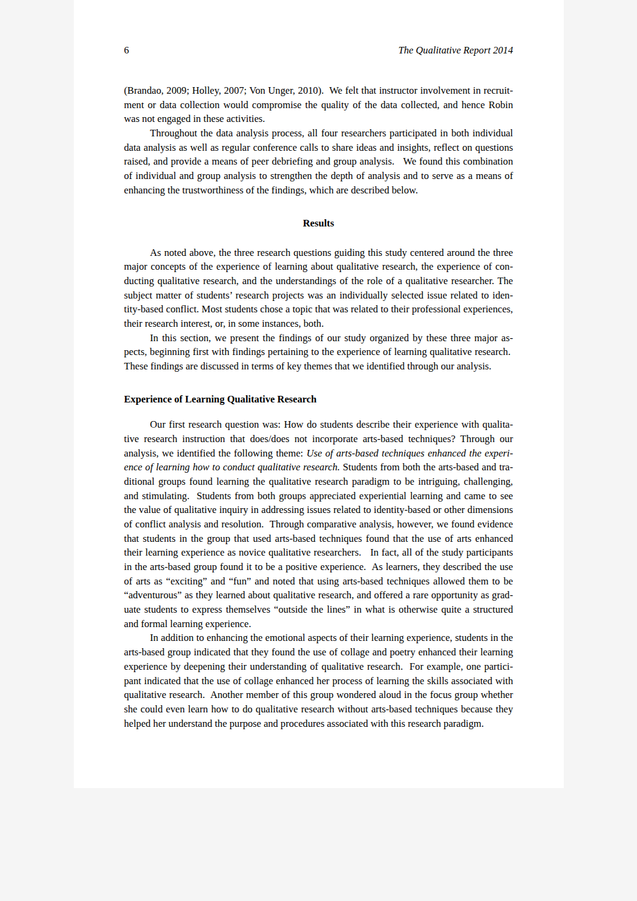6 The Qualitative Report 2014
(Brandao, 2009; Holley, 2007; Von Unger, 2010). We felt that instructor involvement in recruitment or data collection would compromise the quality of the data collected, and hence Robin was not engaged in these activities.
Throughout the data analysis process, all four researchers participated in both individual data analysis as well as regular conference calls to share ideas and insights, reflect on questions raised, and provide a means of peer debriefing and group analysis. We found this combination of individual and group analysis to strengthen the depth of analysis and to serve as a means of enhancing the trustworthiness of the findings, which are described below.
Results
As noted above, the three research questions guiding this study centered around the three major concepts of the experience of learning about qualitative research, the experience of conducting qualitative research, and the understandings of the role of a qualitative researcher. The subject matter of students’ research projects was an individually selected issue related to identity-based conflict. Most students chose a topic that was related to their professional experiences, their research interest, or, in some instances, both.
In this section, we present the findings of our study organized by these three major aspects, beginning first with findings pertaining to the experience of learning qualitative research. These findings are discussed in terms of key themes that we identified through our analysis.
Experience of Learning Qualitative Research
Our first research question was: How do students describe their experience with qualitative research instruction that does/does not incorporate arts-based techniques? Through our analysis, we identified the following theme: Use of arts-based techniques enhanced the experience of learning how to conduct qualitative research. Students from both the arts-based and traditional groups found learning the qualitative research paradigm to be intriguing, challenging, and stimulating. Students from both groups appreciated experiential learning and came to see the value of qualitative inquiry in addressing issues related to identity-based or other dimensions of conflict analysis and resolution. Through comparative analysis, however, we found evidence that students in the group that used arts-based techniques found that the use of arts enhanced their learning experience as novice qualitative researchers. In fact, all of the study participants in the arts-based group found it to be a positive experience. As learners, they described the use of arts as “exciting” and “fun” and noted that using arts-based techniques allowed them to be “adventurous” as they learned about qualitative research, and offered a rare opportunity as graduate students to express themselves “outside the lines” in what is otherwise quite a structured and formal learning experience.
In addition to enhancing the emotional aspects of their learning experience, students in the arts-based group indicated that they found the use of collage and poetry enhanced their learning experience by deepening their understanding of qualitative research. For example, one participant indicated that the use of collage enhanced her process of learning the skills associated with qualitative research. Another member of this group wondered aloud in the focus group whether she could even learn how to do qualitative research without arts-based techniques because they helped her understand the purpose and procedures associated with this research paradigm.